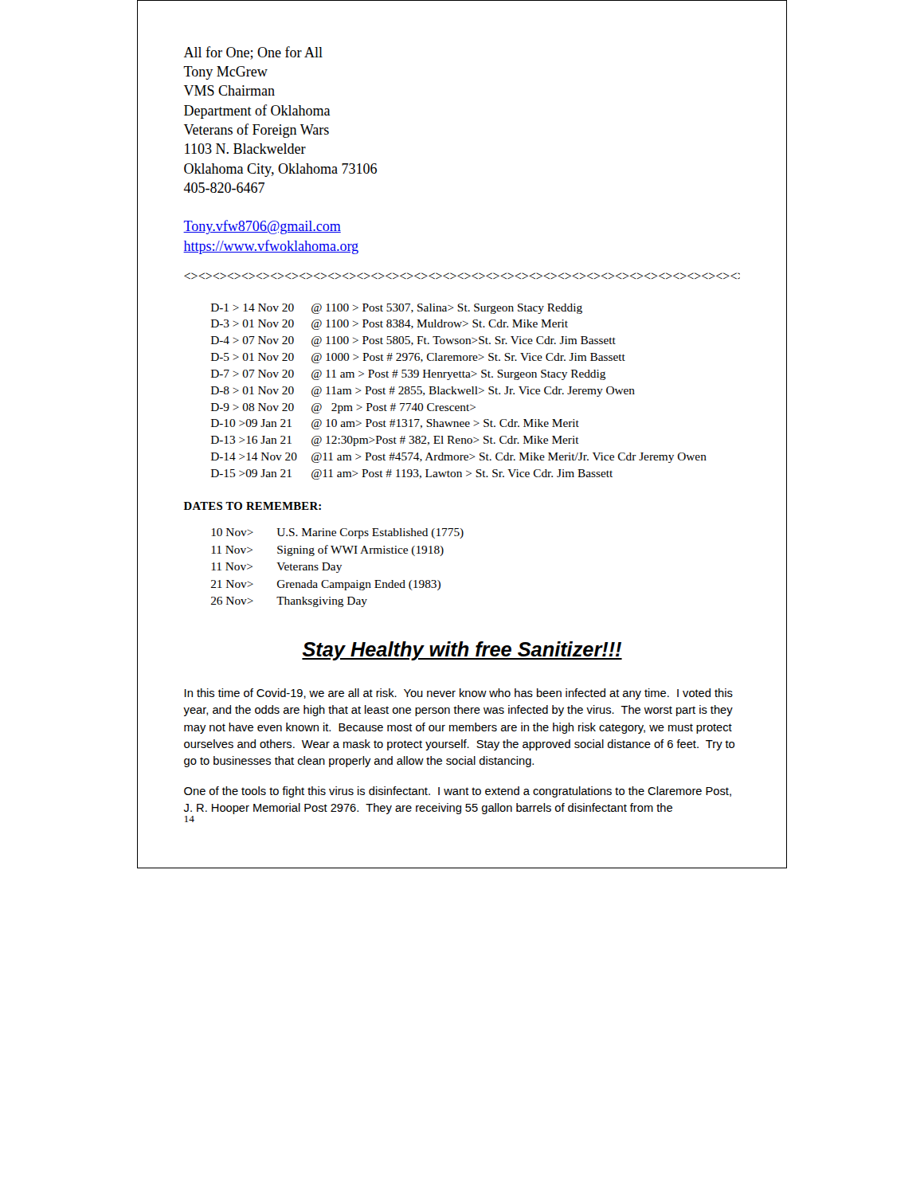All for One; One for All
Tony McGrew
VMS Chairman
Department of Oklahoma
Veterans of Foreign Wars
1103 N. Blackwelder
Oklahoma City, Oklahoma 73106
405-820-6467
Tony.vfw8706@gmail.com
https://www.vfwoklahoma.org
<><><><><><><><><><><><><><><><><><><><><><><><><><><><><><><><><><><><><><><><><><><><><><>
| D-1 > 14 Nov 20 | @ 1100 > Post 5307, Salina> St. Surgeon Stacy Reddig |
| D-3 > 01 Nov 20 | @ 1100 > Post 8384, Muldrow> St. Cdr. Mike Merit |
| D-4 > 07 Nov 20 | @ 1100 > Post 5805, Ft. Towson>St. Sr. Vice Cdr. Jim Bassett |
| D-5 > 01 Nov 20 | @ 1000 > Post # 2976, Claremore> St. Sr. Vice Cdr. Jim Bassett |
| D-7 > 07 Nov 20 | @ 11 am > Post # 539 Henryetta> St. Surgeon Stacy Reddig |
| D-8 > 01 Nov 20 | @ 11am > Post # 2855, Blackwell> St. Jr. Vice Cdr. Jeremy Owen |
| D-9 > 08 Nov 20 | @ 2pm > Post # 7740 Crescent> |
| D-10 >09 Jan 21 | @ 10 am> Post #1317, Shawnee > St. Cdr. Mike Merit |
| D-13 >16 Jan 21 | @ 12:30pm>Post # 382, El Reno> St. Cdr. Mike Merit |
| D-14 >14 Nov 20 | @11 am > Post #4574, Ardmore> St. Cdr. Mike Merit/Jr. Vice Cdr Jeremy Owen |
| D-15 >09 Jan 21 | @11 am> Post # 1193, Lawton > St. Sr. Vice Cdr. Jim Bassett |
DATES TO REMEMBER:
| 10 Nov> | U.S. Marine Corps Established (1775) |
| 11 Nov> | Signing of WWI Armistice (1918) |
| 11 Nov> | Veterans Day |
| 21 Nov> | Grenada Campaign Ended (1983) |
| 26 Nov> | Thanksgiving Day |
Stay Healthy with free Sanitizer!!!
In this time of Covid-19, we are all at risk. You never know who has been infected at any time. I voted this year, and the odds are high that at least one person there was infected by the virus. The worst part is they may not have even known it. Because most of our members are in the high risk category, we must protect ourselves and others. Wear a mask to protect yourself. Stay the approved social distance of 6 feet. Try to go to businesses that clean properly and allow the social distancing.
One of the tools to fight this virus is disinfectant. I want to extend a congratulations to the Claremore Post, J. R. Hooper Memorial Post 2976. They are receiving 55 gallon barrels of disinfectant from the
14